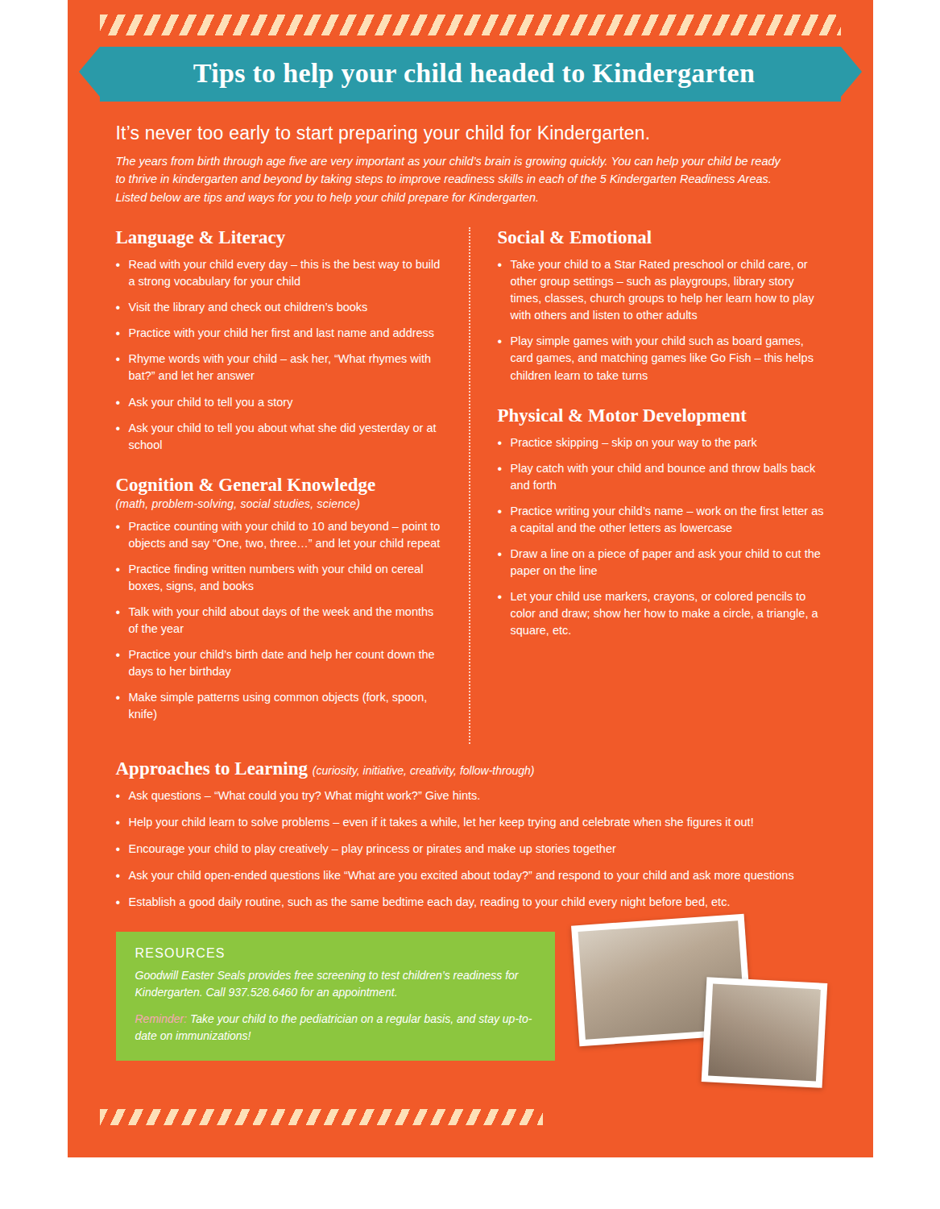Tips to help your child headed to Kindergarten
It’s never too early to start preparing your child for Kindergarten.
The years from birth through age five are very important as your child’s brain is growing quickly. You can help your child be ready to thrive in kindergarten and beyond by taking steps to improve readiness skills in each of the 5 Kindergarten Readiness Areas. Listed below are tips and ways for you to help your child prepare for Kindergarten.
Language & Literacy
Read with your child every day – this is the best way to build a strong vocabulary for your child
Visit the library and check out children’s books
Practice with your child her first and last name and address
Rhyme words with your child – ask her, “What rhymes with bat?” and let her answer
Ask your child to tell you a story
Ask your child to tell you about what she did yesterday or at school
Cognition & General Knowledge (math, problem-solving, social studies, science)
Practice counting with your child to 10 and beyond – point to objects and say “One, two, three…” and let your child repeat
Practice finding written numbers with your child on cereal boxes, signs, and books
Talk with your child about days of the week and the months of the year
Practice your child’s birth date and help her count down the days to her birthday
Make simple patterns using common objects (fork, spoon, knife)
Social & Emotional
Take your child to a Star Rated preschool or child care, or other group settings – such as playgroups, library story times, classes, church groups to help her learn how to play with others and listen to other adults
Play simple games with your child such as board games, card games, and matching games like Go Fish – this helps children learn to take turns
Physical & Motor Development
Practice skipping – skip on your way to the park
Play catch with your child and bounce and throw balls back and forth
Practice writing your child’s name – work on the first letter as a capital and the other letters as lowercase
Draw a line on a piece of paper and ask your child to cut the paper on the line
Let your child use markers, crayons, or colored pencils to color and draw; show her how to make a circle, a triangle, a square, etc.
Approaches to Learning (curiosity, initiative, creativity, follow-through)
Ask questions – “What could you try? What might work?” Give hints.
Help your child learn to solve problems – even if it takes a while, let her keep trying and celebrate when she figures it out!
Encourage your child to play creatively – play princess or pirates and make up stories together
Ask your child open-ended questions like “What are you excited about today?” and respond to your child and ask more questions
Establish a good daily routine, such as the same bedtime each day, reading to your child every night before bed, etc.
RESOURCES
Goodwill Easter Seals provides free screening to test children’s readiness for Kindergarten. Call 937.528.6460 for an appointment.
Reminder: Take your child to the pediatrician on a regular basis, and stay up-to-date on immunizations!